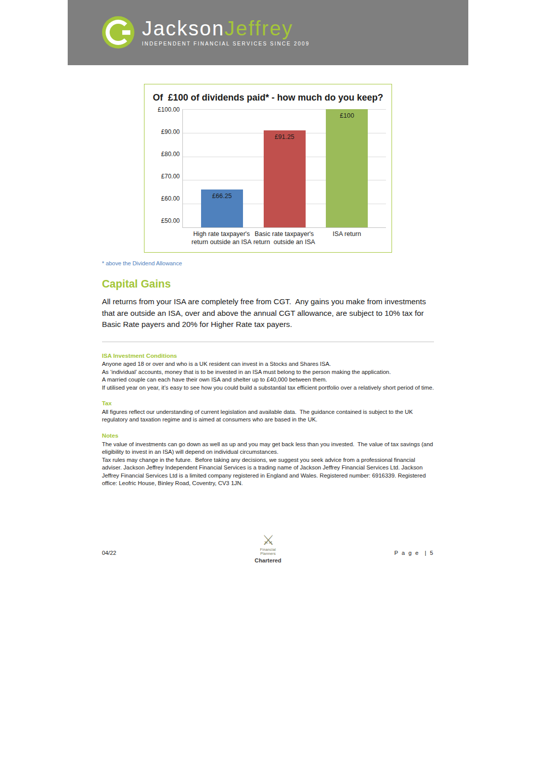JacksonJeffrey
INDEPENDENT FINANCIAL SERVICES SINCE 2009
Of £100 of dividends paid* - how much do you keep?
£100.00
£90.00
£80.00
£70.00
£60.00
£50.00
£66.25
£91.25
£100
High rate taxpayer's return outside an ISA
Basic rate taxpayer's return outside an ISA
ISA return
* above the Dividend Allowance
Capital Gains
All returns from your ISA are completely free from CGT. Any gains you make from investments that are outside an ISA, over and above the annual CGT allowance, are subject to 10% tax for Basic Rate payers and 20% for Higher Rate tax payers.
ISA Investment Conditions
Anyone aged 18 or over and who is a UK resident can invest in a Stocks and Shares ISA.
As ‘individual’ accounts, money that is to be invested in an ISA must belong to the person making the application.
A married couple can each have their own ISA and shelter up to £40,000 between them.
If utilised year on year, it’s easy to see how you could build a substantial tax efficient portfolio over a relatively short period of time.
Tax
All figures reflect our understanding of current legislation and available data. The guidance contained is subject to the UK regulatory and taxation regime and is aimed at consumers who are based in the UK.
Notes
The value of investments can go down as well as up and you may get back less than you invested. The value of tax savings (and eligibility to invest in an ISA) will depend on individual circumstances.
Tax rules may change in the future. Before taking any decisions, we suggest you seek advice from a professional financial adviser. Jackson Jeffrey Independent Financial Services is a trading name of Jackson Jeffrey Financial Services Ltd. Jackson Jeffrey Financial Services Ltd is a limited company registered in England and Wales. Registered number: 6916339. Registered office: Leofric House, Binley Road, Coventry, CV3 1JN.
⚔
Financial
Planners
Chartered
04/22
P a g e | 5